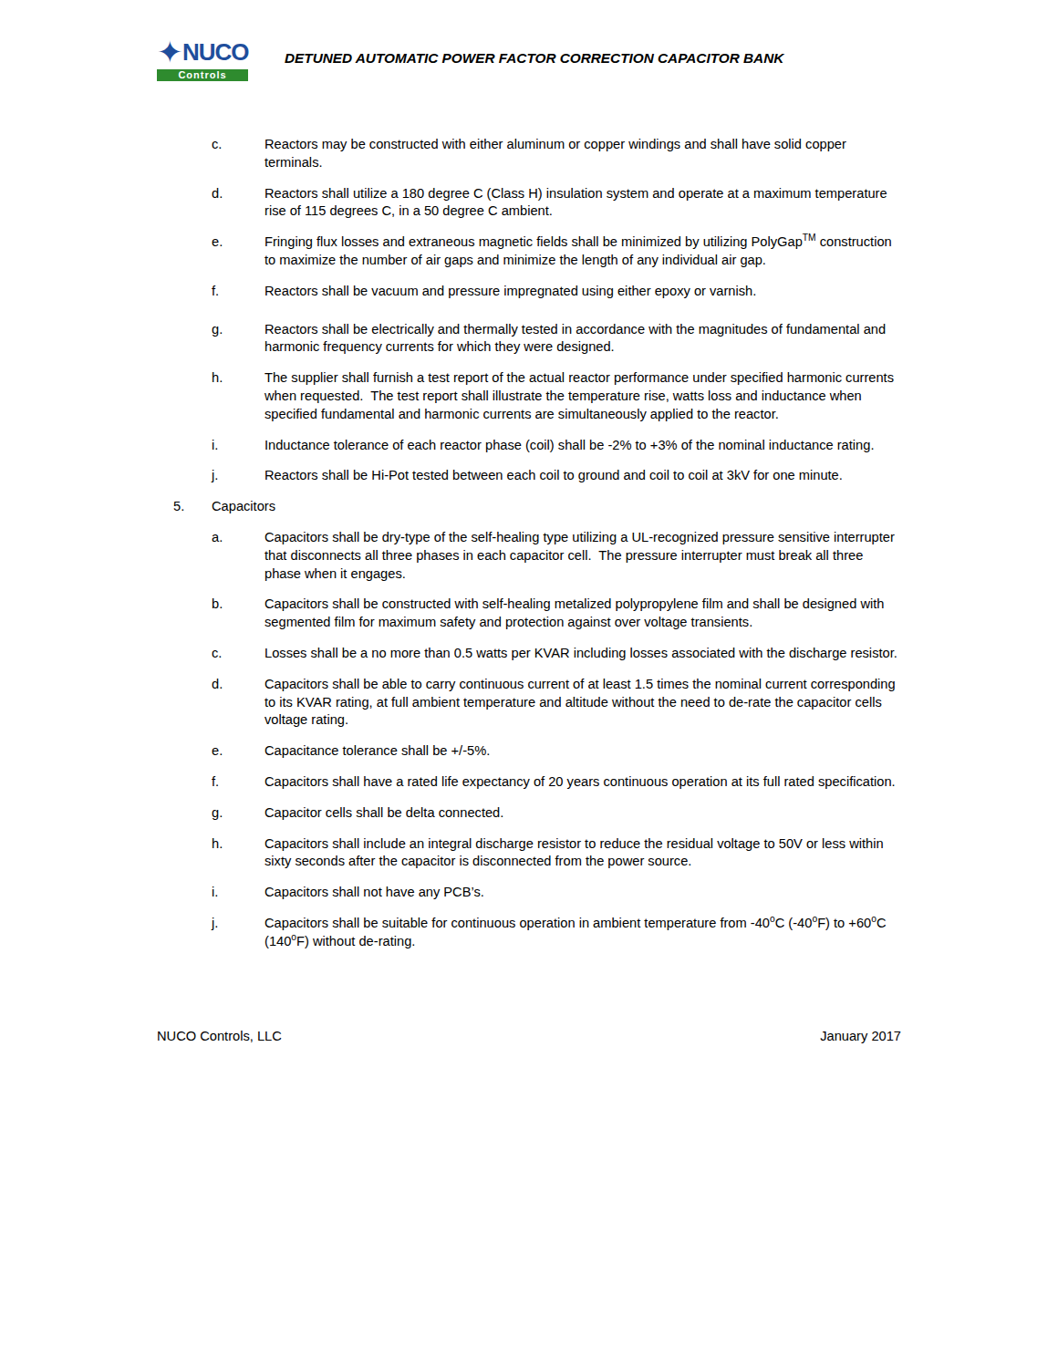✦NUCO Controls
DETUNED AUTOMATIC POWER FACTOR CORRECTION CAPACITOR BANK
c. Reactors may be constructed with either aluminum or copper windings and shall have solid copper terminals.
d. Reactors shall utilize a 180 degree C (Class H) insulation system and operate at a maximum temperature rise of 115 degrees C, in a 50 degree C ambient.
e. Fringing flux losses and extraneous magnetic fields shall be minimized by utilizing PolyGapTM construction to maximize the number of air gaps and minimize the length of any individual air gap.
f. Reactors shall be vacuum and pressure impregnated using either epoxy or varnish.
g. Reactors shall be electrically and thermally tested in accordance with the magnitudes of fundamental and harmonic frequency currents for which they were designed.
h. The supplier shall furnish a test report of the actual reactor performance under specified harmonic currents when requested. The test report shall illustrate the temperature rise, watts loss and inductance when specified fundamental and harmonic currents are simultaneously applied to the reactor.
i. Inductance tolerance of each reactor phase (coil) shall be -2% to +3% of the nominal inductance rating.
j. Reactors shall be Hi-Pot tested between each coil to ground and coil to coil at 3kV for one minute.
5. Capacitors
a. Capacitors shall be dry-type of the self-healing type utilizing a UL-recognized pressure sensitive interrupter that disconnects all three phases in each capacitor cell. The pressure interrupter must break all three phase when it engages.
b. Capacitors shall be constructed with self-healing metalized polypropylene film and shall be designed with segmented film for maximum safety and protection against over voltage transients.
c. Losses shall be a no more than 0.5 watts per KVAR including losses associated with the discharge resistor.
d. Capacitors shall be able to carry continuous current of at least 1.5 times the nominal current corresponding to its KVAR rating, at full ambient temperature and altitude without the need to de-rate the capacitor cells voltage rating.
e. Capacitance tolerance shall be +/-5%.
f. Capacitors shall have a rated life expectancy of 20 years continuous operation at its full rated specification.
g. Capacitor cells shall be delta connected.
h. Capacitors shall include an integral discharge resistor to reduce the residual voltage to 50V or less within sixty seconds after the capacitor is disconnected from the power source.
i. Capacitors shall not have any PCB’s.
j. Capacitors shall be suitable for continuous operation in ambient temperature from -40oC (-40oF) to +60oC (140oF) without de-rating.
NUCO Controls, LLC
January 2017